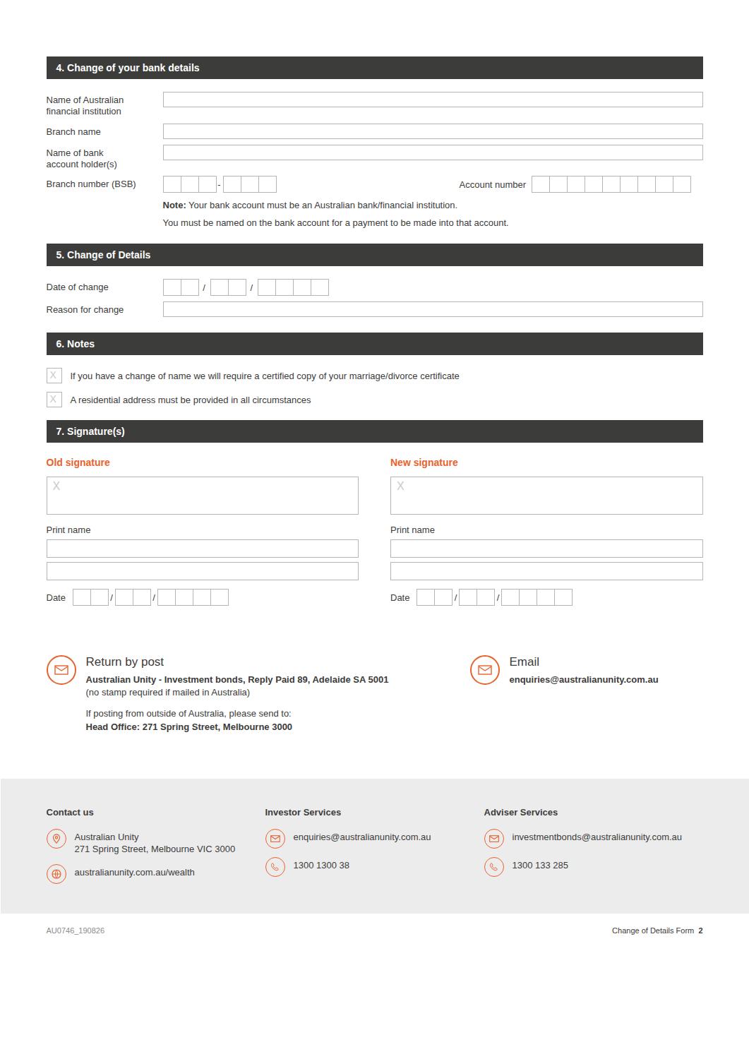4. Change of your bank details
Name of Australian
financial institution
Branch name
Name of bank
account holder(s)
Branch number (BSB)
- Account number
Note: Your bank account must be an Australian bank/financial institution.
You must be named on the bank account for a payment to be made into that account.
5. Change of Details
Date of change
/ /
Reason for change
6. Notes
If you have a change of name we will require a certified copy of your marriage/divorce certificate
A residential address must be provided in all circumstances
7. Signature(s)
Old signature
Print name
Date / /
New signature
Print name
Date / /
Return by post
Australian Unity - Investment bonds, Reply Paid 89, Adelaide SA 5001
(no stamp required if mailed in Australia)
If posting from outside of Australia, please send to:
Head Office: 271 Spring Street, Melbourne 3000
Email
enquiries@australianunity.com.au
Contact us
Australian Unity
271 Spring Street, Melbourne VIC 3000
australianunity.com.au/wealth
Investor Services
enquiries@australianunity.com.au
1300 1300 38
Adviser Services
investmentbonds@australianunity.com.au
1300 133 285
AU0746_190826
Change of Details Form 2